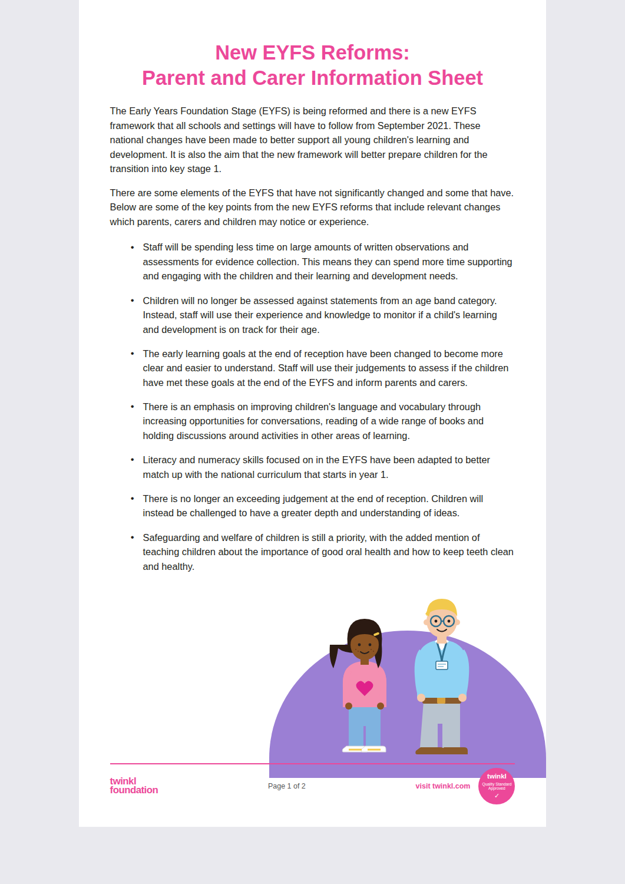New EYFS Reforms:
Parent and Carer Information Sheet
The Early Years Foundation Stage (EYFS) is being reformed and there is a new EYFS framework that all schools and settings will have to follow from September 2021. These national changes have been made to better support all young children's learning and development. It is also the aim that the new framework will better prepare children for the transition into key stage 1.
There are some elements of the EYFS that have not significantly changed and some that have. Below are some of the key points from the new EYFS reforms that include relevant changes which parents, carers and children may notice or experience.
Staff will be spending less time on large amounts of written observations and assessments for evidence collection. This means they can spend more time supporting and engaging with the children and their learning and development needs.
Children will no longer be assessed against statements from an age band category. Instead, staff will use their experience and knowledge to monitor if a child's learning and development is on track for their age.
The early learning goals at the end of reception have been changed to become more clear and easier to understand. Staff will use their judgements to assess if the children have met these goals at the end of the EYFS and inform parents and carers.
There is an emphasis on improving children's language and vocabulary through increasing opportunities for conversations, reading of a wide range of books and holding discussions around activities in other areas of learning.
Literacy and numeracy skills focused on in the EYFS have been adapted to better match up with the national curriculum that starts in year 1.
There is no longer an exceeding judgement at the end of reception. Children will instead be challenged to have a greater depth and understanding of ideas.
Safeguarding and welfare of children is still a priority, with the added mention of teaching children about the importance of good oral health and how to keep teeth clean and healthy.
twinkl foundation
Page 1 of 2
visit twinkl.com
twinkl Quality Standard
Approved ✓